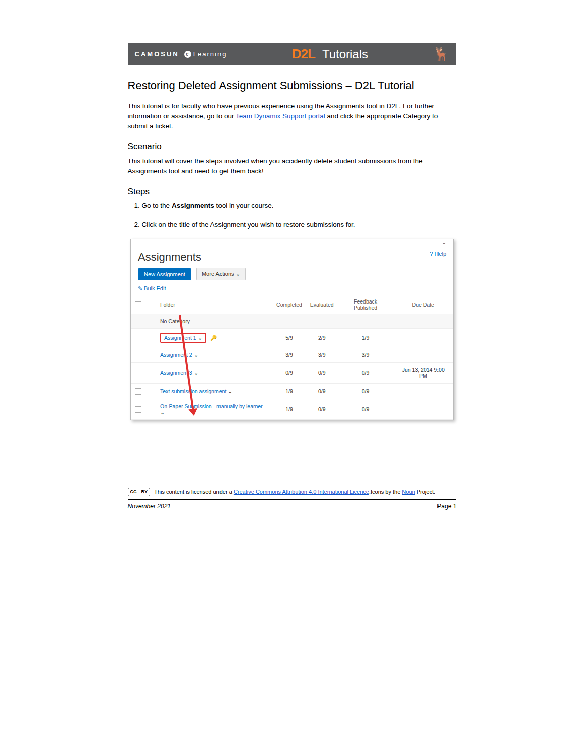CAMOSUN e Learning
D2L Tutorials
🦌
Restoring Deleted Assignment Submissions – D2L Tutorial
This tutorial is for faculty who have previous experience using the Assignments tool in D2L. For further information or assistance, go to our Team Dynamix Support portal and click the appropriate Category to submit a ticket.
Scenario
This tutorial will cover the steps involved when you accidently delete student submissions from the Assignments tool and need to get them back!
Steps
Go to the Assignments tool in your course.
Click on the title of the Assignment you wish to restore submissions for.
⌄
Assignments
? Help
New Assignment
More Actions ⌄
✎ Bulk Edit
| | Folder | Completed | Evaluated | Feedback Published | Due Date |
| --- | --- | --- | --- | --- | --- |
| | No Category |
| | Assignment 1 ⌄ 🔑 | 5/9 | 2/9 | 1/9 | |
| | Assignment 2 ⌄ | 3/9 | 3/9 | 3/9 | |
| | Assignment 3 ⌄ | 0/9 | 0/9 | 0/9 | Jun 13, 2014 9:00 PM |
| | Text submission assignment ⌄ | 1/9 | 0/9 | 0/9 | |
| | On-Paper Submission - manually by learner ⌄ | 1/9 | 0/9 | 0/9 | |
CC BY This content is licensed under a Creative Commons Attribution 4.0 International Licence.Icons by the Noun Project.
November 2021 Page 1